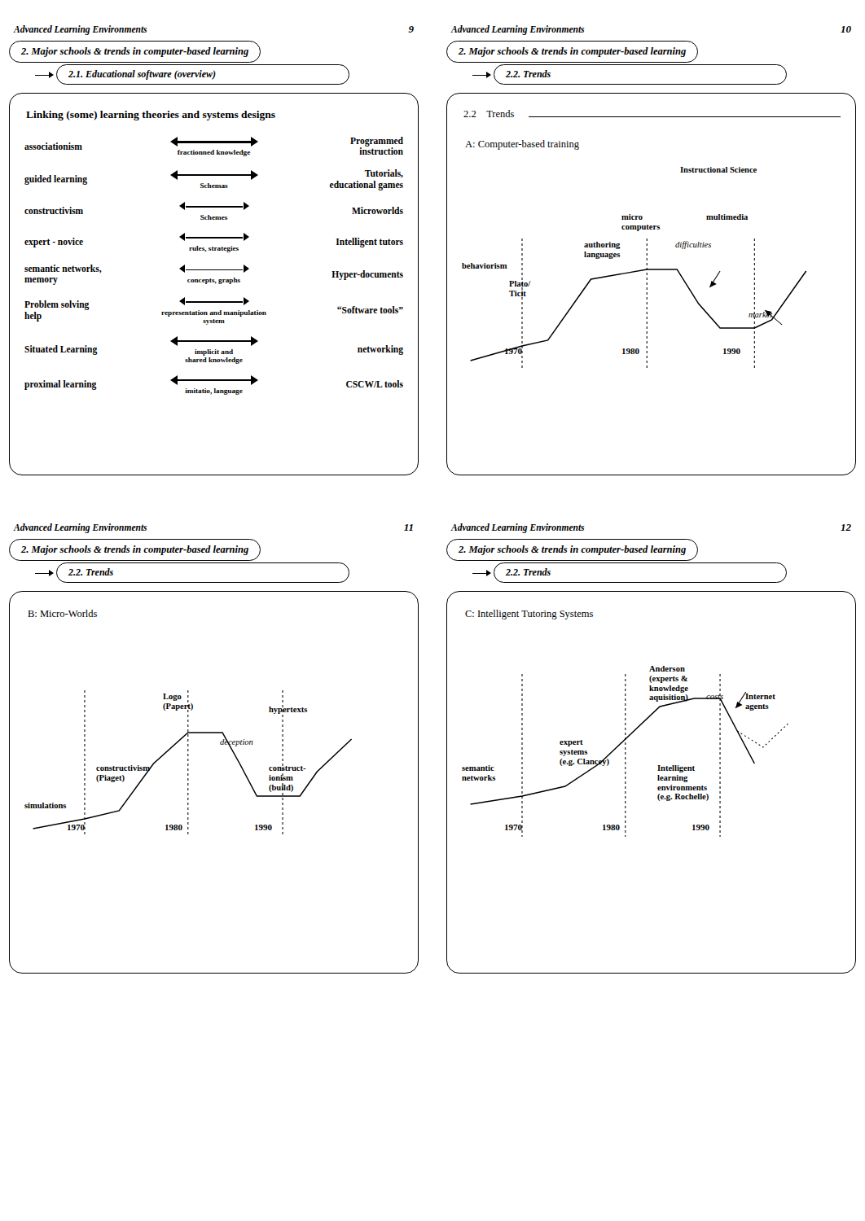Advanced Learning Environments 9
2. Major schools & trends in computer-based learning
2.1. Educational software (overview)
Linking (some) learning theories and systems designs
associationism
fractionned knowledge
Programmed
instruction
guided learning
Schemas
Tutorials,
educational games
constructivism
Schemes
Microworlds
expert - novice
rules, strategies
Intelligent tutors
semantic networks,
memory
concepts, graphs
Hyper-documents
Problem solving
help
representation and manipulation
system
“Software tools”
Situated Learning
implicit and
shared knowledge
networking
proximal learning
imitatio, language
CSCW/L tools
Advanced Learning Environments 10
2. Major schools & trends in computer-based learning
2.2. Trends
2.2 Trends
A: Computer-based training
behaviorism Plato/
Ticit authoring
languages micro
computers multimedia Instructional Science difficulties market 1970 1980 1990
Advanced Learning Environments 11
2. Major schools & trends in computer-based learning
2.2. Trends
B: Micro-Worlds
simulations constructivism
(Piaget) Logo
(Papert) deception hypertexts construct-
ionism
(build) 1970 1980 1990
Advanced Learning Environments 12
2. Major schools & trends in computer-based learning
2.2. Trends
C: Intelligent Tutoring Systems
semantic
networks expert
systems
(e.g. Clancey) Anderson
(experts &
knowledge
aquisition) costs Internet
agents Intelligent
learning
environments
(e.g. Rochelle) 1970 1980 1990